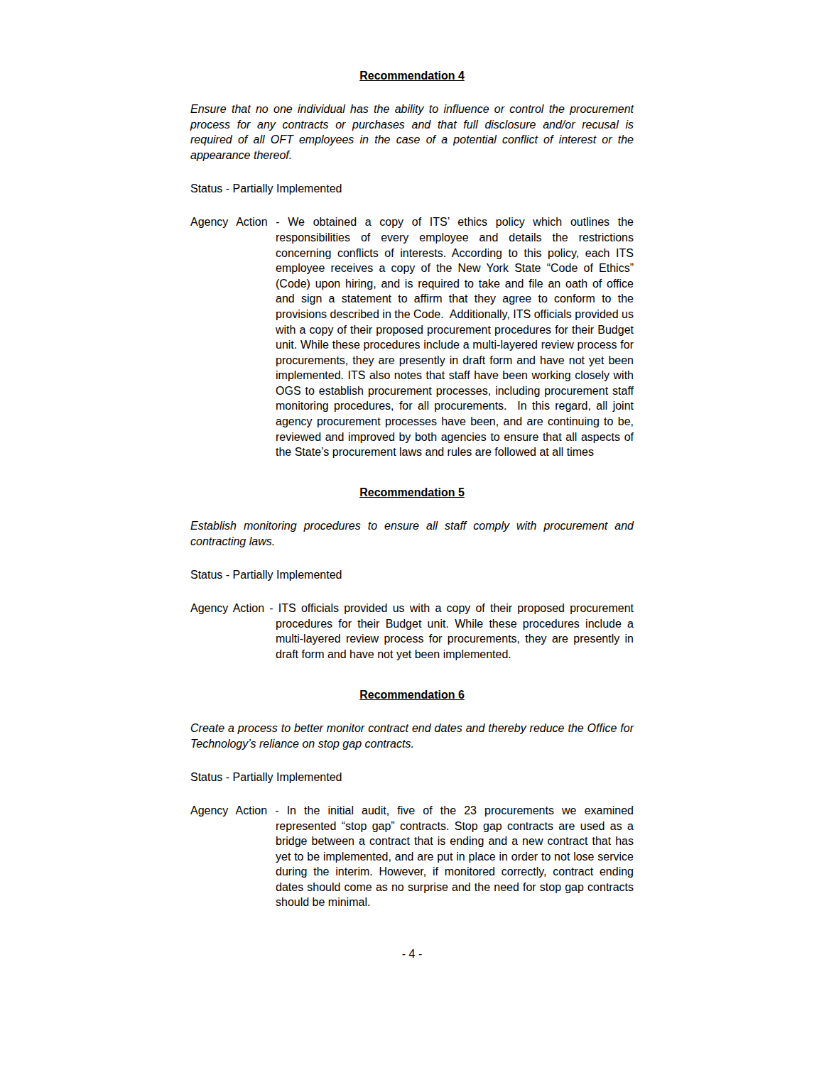Recommendation 4
Ensure that no one individual has the ability to influence or control the procurement process for any contracts or purchases and that full disclosure and/or recusal is required of all OFT employees in the case of a potential conflict of interest or the appearance thereof.
Status - Partially Implemented
Agency Action - We obtained a copy of ITS’ ethics policy which outlines the responsibilities of every employee and details the restrictions concerning conflicts of interests. According to this policy, each ITS employee receives a copy of the New York State “Code of Ethics” (Code) upon hiring, and is required to take and file an oath of office and sign a statement to affirm that they agree to conform to the provisions described in the Code. Additionally, ITS officials provided us with a copy of their proposed procurement procedures for their Budget unit. While these procedures include a multi-layered review process for procurements, they are presently in draft form and have not yet been implemented. ITS also notes that staff have been working closely with OGS to establish procurement processes, including procurement staff monitoring procedures, for all procurements. In this regard, all joint agency procurement processes have been, and are continuing to be, reviewed and improved by both agencies to ensure that all aspects of the State’s procurement laws and rules are followed at all times
Recommendation 5
Establish monitoring procedures to ensure all staff comply with procurement and contracting laws.
Status - Partially Implemented
Agency Action - ITS officials provided us with a copy of their proposed procurement procedures for their Budget unit. While these procedures include a multi-layered review process for procurements, they are presently in draft form and have not yet been implemented.
Recommendation 6
Create a process to better monitor contract end dates and thereby reduce the Office for Technology’s reliance on stop gap contracts.
Status - Partially Implemented
Agency Action - In the initial audit, five of the 23 procurements we examined represented “stop gap” contracts. Stop gap contracts are used as a bridge between a contract that is ending and a new contract that has yet to be implemented, and are put in place in order to not lose service during the interim. However, if monitored correctly, contract ending dates should come as no surprise and the need for stop gap contracts should be minimal.
- 4 -